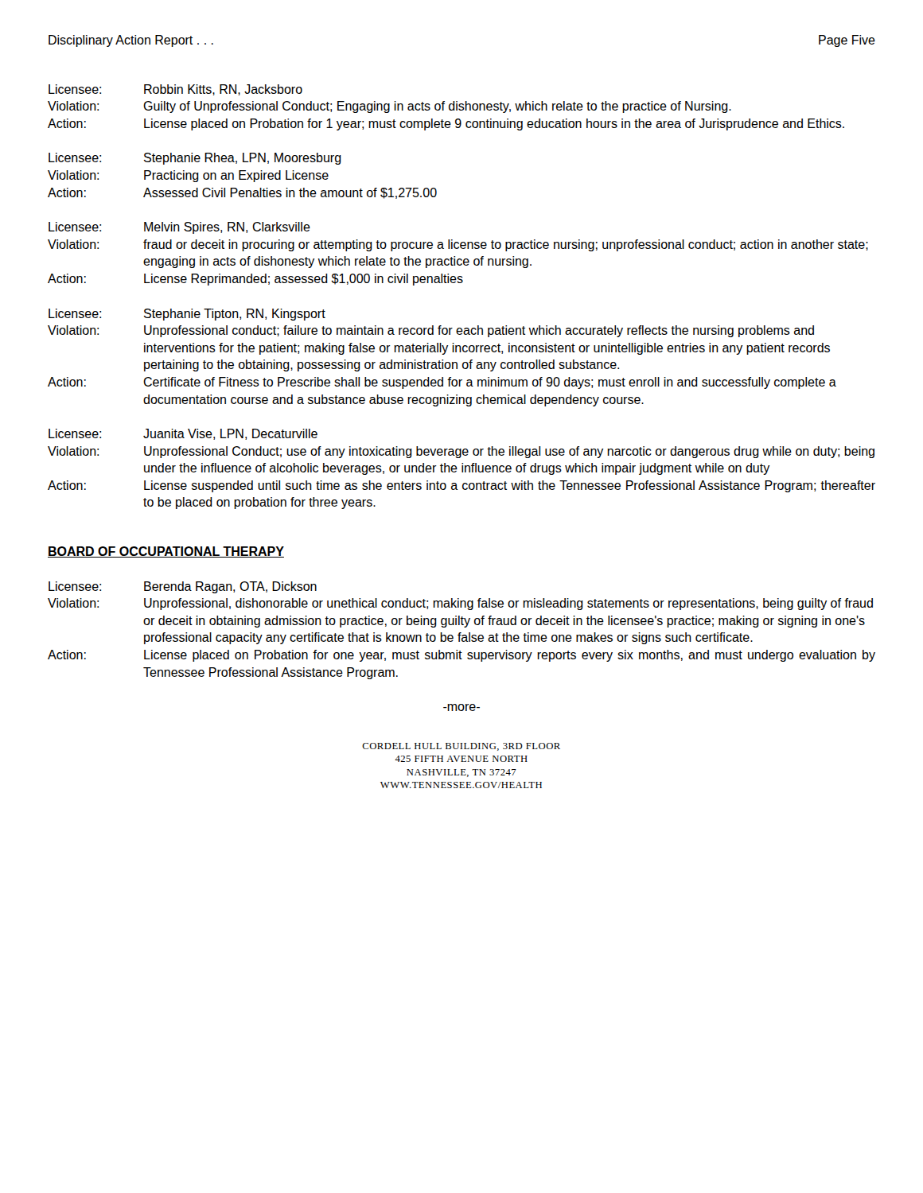Disciplinary Action Report . . .
Page Five
| Licensee: | Robbin Kitts, RN, Jacksboro |
| Violation: | Guilty of Unprofessional Conduct; Engaging in acts of dishonesty, which relate to the practice of Nursing. |
| Action: | License placed on Probation for 1 year; must complete 9 continuing education hours in the area of Jurisprudence and Ethics. |
| Licensee: | Stephanie Rhea, LPN, Mooresburg |
| Violation: | Practicing on an Expired License |
| Action: | Assessed Civil Penalties in the amount of $1,275.00 |
| Licensee: | Melvin Spires, RN, Clarksville |
| Violation: | fraud or deceit in procuring or attempting to procure a license to practice nursing; unprofessional conduct; action in another state; engaging in acts of dishonesty which relate to the practice of nursing. |
| Action: | License Reprimanded; assessed $1,000 in civil penalties |
| Licensee: | Stephanie Tipton, RN, Kingsport |
| Violation: | Unprofessional conduct; failure to maintain a record for each patient which accurately reflects the nursing problems and interventions for the patient; making false or materially incorrect, inconsistent or unintelligible entries in any patient records pertaining to the obtaining, possessing or administration of any controlled substance. |
| Action: | Certificate of Fitness to Prescribe shall be suspended for a minimum of 90 days; must enroll in and successfully complete a documentation course and a substance abuse recognizing chemical dependency course. |
| Licensee: | Juanita Vise, LPN, Decaturville |
| Violation: | Unprofessional Conduct; use of any intoxicating beverage or the illegal use of any narcotic or dangerous drug while on duty; being under the influence of alcoholic beverages, or under the influence of drugs which impair judgment while on duty |
| Action: | License suspended until such time as she enters into a contract with the Tennessee Professional Assistance Program; thereafter to be placed on probation for three years. |
BOARD OF OCCUPATIONAL THERAPY
| Licensee: | Berenda Ragan, OTA, Dickson |
| Violation: | Unprofessional, dishonorable or unethical conduct; making false or misleading statements or representations, being guilty of fraud or deceit in obtaining admission to practice, or being guilty of fraud or deceit in the licensee's practice; making or signing in one's professional capacity any certificate that is known to be false at the time one makes or signs such certificate. |
| Action: | License placed on Probation for one year, must submit supervisory reports every six months, and must undergo evaluation by Tennessee Professional Assistance Program. |
-more-
CORDELL HULL BUILDING, 3RD FLOOR
425 FIFTH AVENUE NORTH
NASHVILLE, TN 37247
WWW.TENNESSEE.GOV/HEALTH